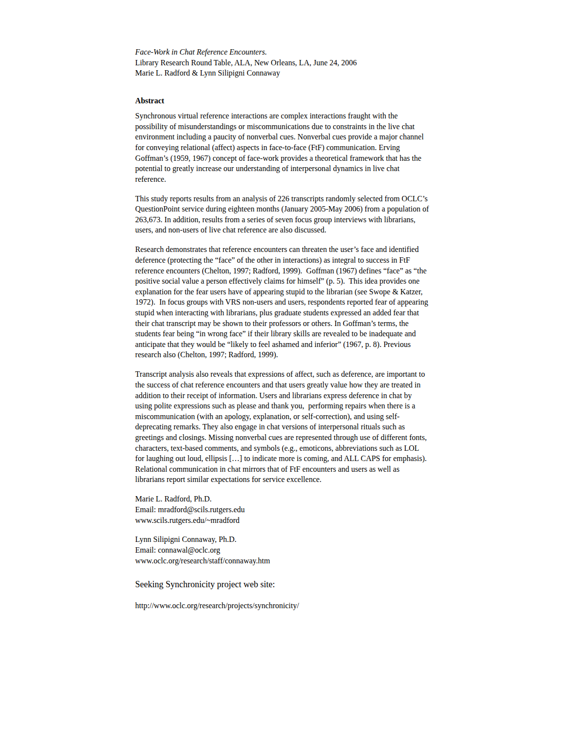Face-Work in Chat Reference Encounters.
Library Research Round Table, ALA, New Orleans, LA, June 24, 2006
Marie L. Radford & Lynn Silipigni Connaway
Abstract
Synchronous virtual reference interactions are complex interactions fraught with the possibility of misunderstandings or miscommunications due to constraints in the live chat environment including a paucity of nonverbal cues. Nonverbal cues provide a major channel for conveying relational (affect) aspects in face-to-face (FtF) communication. Erving Goffman’s (1959, 1967) concept of face-work provides a theoretical framework that has the potential to greatly increase our understanding of interpersonal dynamics in live chat reference.
This study reports results from an analysis of 226 transcripts randomly selected from OCLC’s QuestionPoint service during eighteen months (January 2005-May 2006) from a population of 263,673. In addition, results from a series of seven focus group interviews with librarians, users, and non-users of live chat reference are also discussed.
Research demonstrates that reference encounters can threaten the user’s face and identified deference (protecting the “face” of the other in interactions) as integral to success in FtF reference encounters (Chelton, 1997; Radford, 1999). Goffman (1967) defines “face” as “the positive social value a person effectively claims for himself” (p. 5). This idea provides one explanation for the fear users have of appearing stupid to the librarian (see Swope & Katzer, 1972). In focus groups with VRS non-users and users, respondents reported fear of appearing stupid when interacting with librarians, plus graduate students expressed an added fear that their chat transcript may be shown to their professors or others. In Goffman’s terms, the students fear being “in wrong face” if their library skills are revealed to be inadequate and anticipate that they would be “likely to feel ashamed and inferior” (1967, p. 8). Previous research also (Chelton, 1997; Radford, 1999).
Transcript analysis also reveals that expressions of affect, such as deference, are important to the success of chat reference encounters and that users greatly value how they are treated in addition to their receipt of information. Users and librarians express deference in chat by using polite expressions such as please and thank you, performing repairs when there is a miscommunication (with an apology, explanation, or self-correction), and using self-deprecating remarks. They also engage in chat versions of interpersonal rituals such as greetings and closings. Missing nonverbal cues are represented through use of different fonts, characters, text-based comments, and symbols (e.g., emoticons, abbreviations such as LOL for laughing out loud, ellipsis […] to indicate more is coming, and ALL CAPS for emphasis). Relational communication in chat mirrors that of FtF encounters and users as well as librarians report similar expectations for service excellence.
Marie L. Radford, Ph.D.
Email: mradford@scils.rutgers.edu
www.scils.rutgers.edu/~mradford
Lynn Silipigni Connaway, Ph.D.
Email: connawal@oclc.org
www.oclc.org/research/staff/connaway.htm
Seeking Synchronicity project web site:
http://www.oclc.org/research/projects/synchronicity/